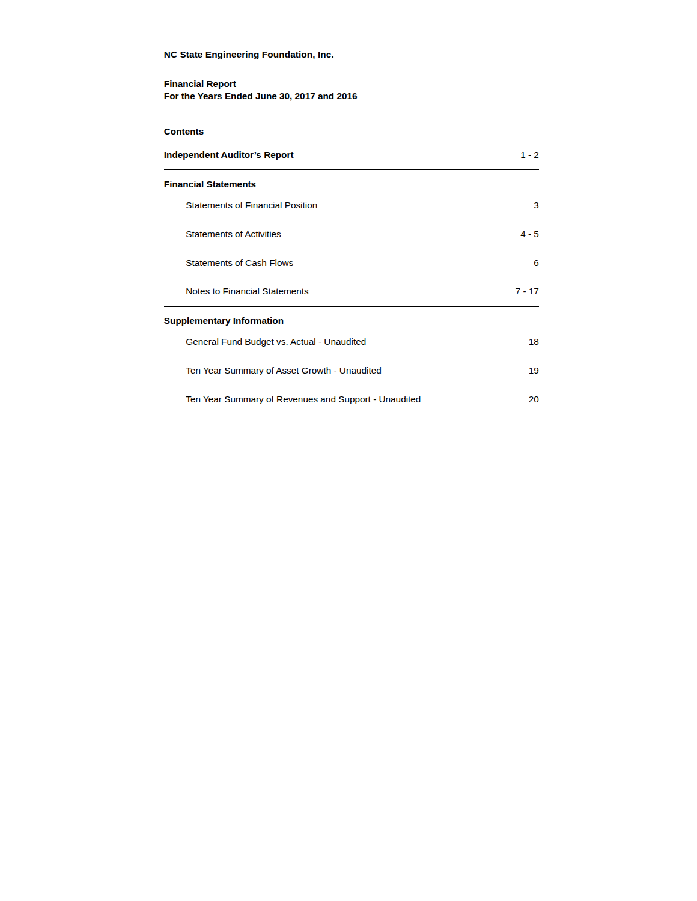NC State Engineering Foundation, Inc.
Financial Report
For the Years Ended June 30, 2017 and 2016
Contents
| Independent Auditor’s Report | 1 - 2 |
| Financial Statements |
| Statements of Financial Position | 3 |
| Statements of Activities | 4 - 5 |
| Statements of Cash Flows | 6 |
| Notes to Financial Statements | 7 - 17 |
| Supplementary Information |
| General Fund Budget vs. Actual - Unaudited | 18 |
| Ten Year Summary of Asset Growth - Unaudited | 19 |
| Ten Year Summary of Revenues and Support - Unaudited | 20 |